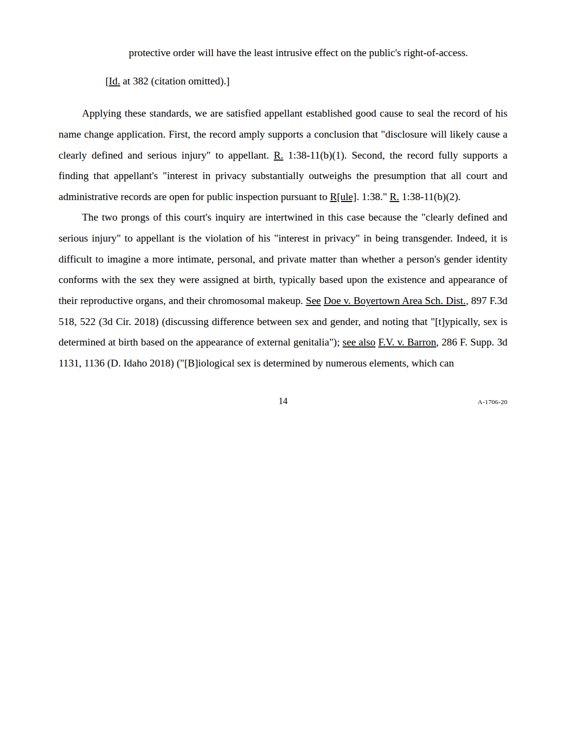protective order will have the least intrusive effect on the public's right-of-access.
[Id. at 382 (citation omitted).]
Applying these standards, we are satisfied appellant established good cause to seal the record of his name change application. First, the record amply supports a conclusion that "disclosure will likely cause a clearly defined and serious injury" to appellant. R. 1:38-11(b)(1). Second, the record fully supports a finding that appellant's "interest in privacy substantially outweighs the presumption that all court and administrative records are open for public inspection pursuant to R[ule]. 1:38." R. 1:38-11(b)(2).
The two prongs of this court's inquiry are intertwined in this case because the "clearly defined and serious injury" to appellant is the violation of his "interest in privacy" in being transgender. Indeed, it is difficult to imagine a more intimate, personal, and private matter than whether a person's gender identity conforms with the sex they were assigned at birth, typically based upon the existence and appearance of their reproductive organs, and their chromosomal makeup. See Doe v. Boyertown Area Sch. Dist., 897 F.3d 518, 522 (3d Cir. 2018) (discussing difference between sex and gender, and noting that "[t]ypically, sex is determined at birth based on the appearance of external genitalia"); see also F.V. v. Barron, 286 F. Supp. 3d 1131, 1136 (D. Idaho 2018) ("[B]iological sex is determined by numerous elements, which can
14 A-1706-20